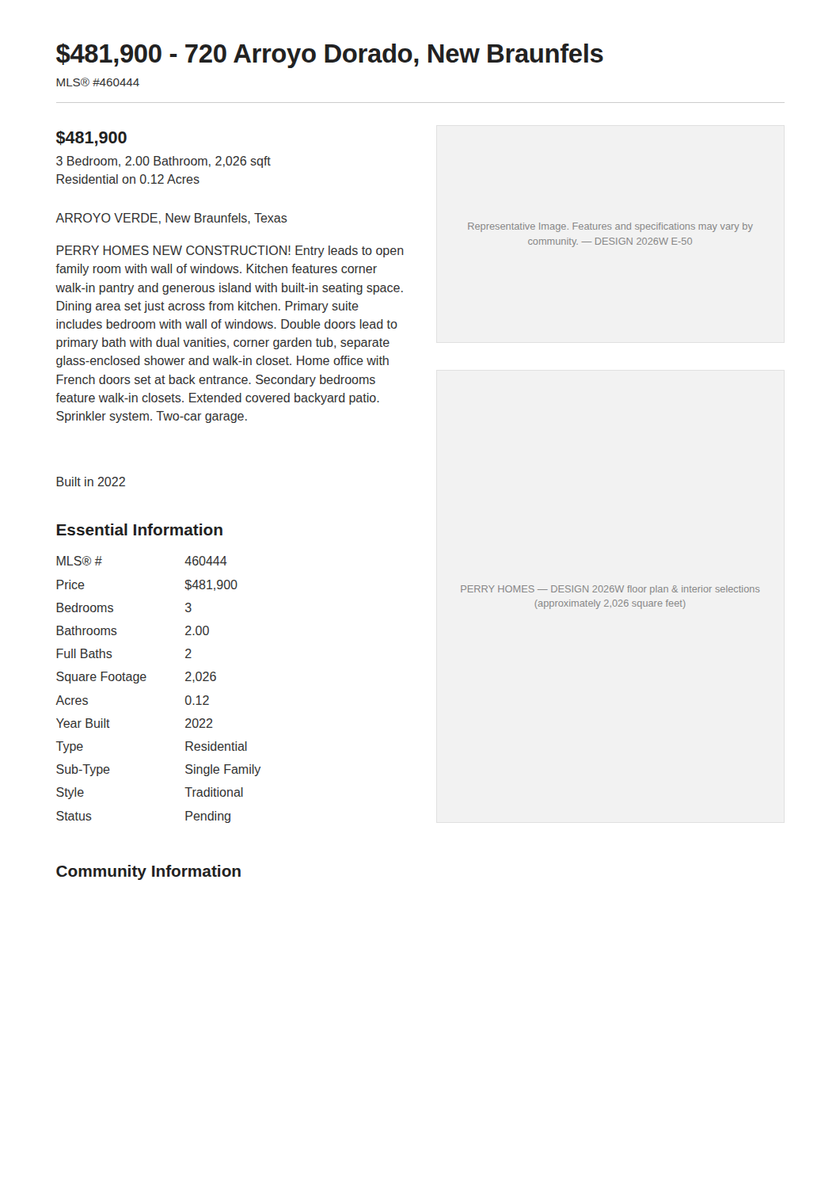$481,900 - 720 Arroyo Dorado, New Braunfels
MLS® #460444
$481,900
3 Bedroom, 2.00 Bathroom, 2,026 sqft
Residential on 0.12 Acres
ARROYO VERDE, New Braunfels, Texas
PERRY HOMES NEW CONSTRUCTION! Entry leads to open family room with wall of windows. Kitchen features corner walk-in pantry and generous island with built-in seating space. Dining area set just across from kitchen. Primary suite includes bedroom with wall of windows. Double doors lead to primary bath with dual vanities, corner garden tub, separate glass-enclosed shower and walk-in closet. Home office with French doors set at back entrance. Secondary bedrooms feature walk-in closets. Extended covered backyard patio. Sprinkler system. Two-car garage.
Built in 2022
Essential Information
MLS® #
460444
Price
$481,900
Bedrooms
3
Bathrooms
2.00
Full Baths
2
Square Footage
2,026
Acres
0.12
Year Built
2022
Type
Residential
Sub-Type
Single Family
Style
Traditional
Status
Pending
Community Information
Representative Image. Features and specifications may vary by community. — DESIGN 2026W E-50
PERRY HOMES — DESIGN 2026W floor plan & interior selections (approximately 2,026 square feet)